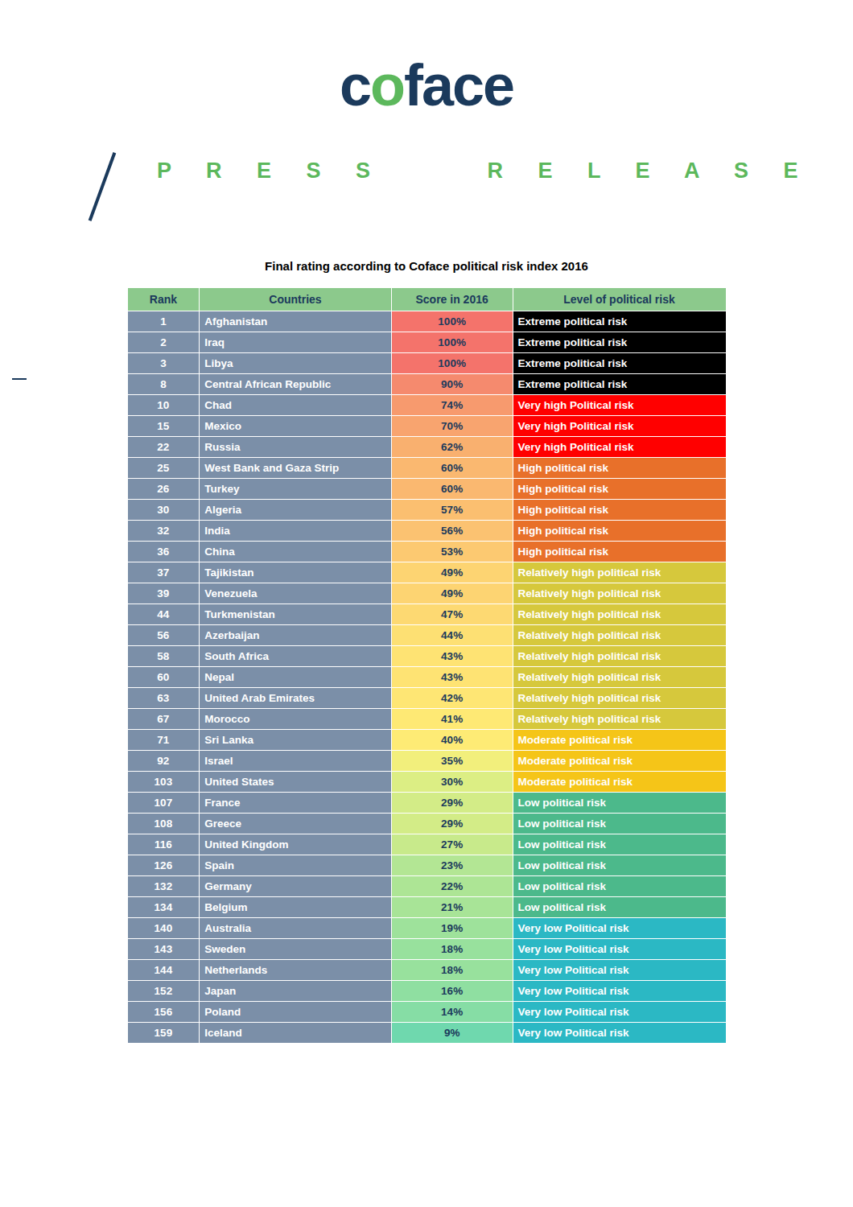coface
P R E S S R E L E A S E
Final rating according to Coface political risk index 2016
| Rank | Countries | Score in 2016 | Level of political risk |
| --- | --- | --- | --- |
| 1 | Afghanistan | 100% | Extreme political risk |
| 2 | Iraq | 100% | Extreme political risk |
| 3 | Libya | 100% | Extreme political risk |
| 8 | Central African Republic | 90% | Extreme political risk |
| 10 | Chad | 74% | Very high Political risk |
| 15 | Mexico | 70% | Very high Political risk |
| 22 | Russia | 62% | Very high Political risk |
| 25 | West Bank and Gaza Strip | 60% | High political risk |
| 26 | Turkey | 60% | High political risk |
| 30 | Algeria | 57% | High political risk |
| 32 | India | 56% | High political risk |
| 36 | China | 53% | High political risk |
| 37 | Tajikistan | 49% | Relatively high political risk |
| 39 | Venezuela | 49% | Relatively high political risk |
| 44 | Turkmenistan | 47% | Relatively high political risk |
| 56 | Azerbaijan | 44% | Relatively high political risk |
| 58 | South Africa | 43% | Relatively high political risk |
| 60 | Nepal | 43% | Relatively high political risk |
| 63 | United Arab Emirates | 42% | Relatively high political risk |
| 67 | Morocco | 41% | Relatively high political risk |
| 71 | Sri Lanka | 40% | Moderate political risk |
| 92 | Israel | 35% | Moderate political risk |
| 103 | United States | 30% | Moderate political risk |
| 107 | France | 29% | Low political risk |
| 108 | Greece | 29% | Low political risk |
| 116 | United Kingdom | 27% | Low political risk |
| 126 | Spain | 23% | Low political risk |
| 132 | Germany | 22% | Low political risk |
| 134 | Belgium | 21% | Low political risk |
| 140 | Australia | 19% | Very low Political risk |
| 143 | Sweden | 18% | Very low Political risk |
| 144 | Netherlands | 18% | Very low Political risk |
| 152 | Japan | 16% | Very low Political risk |
| 156 | Poland | 14% | Very low Political risk |
| 159 | Iceland | 9% | Very low Political risk |